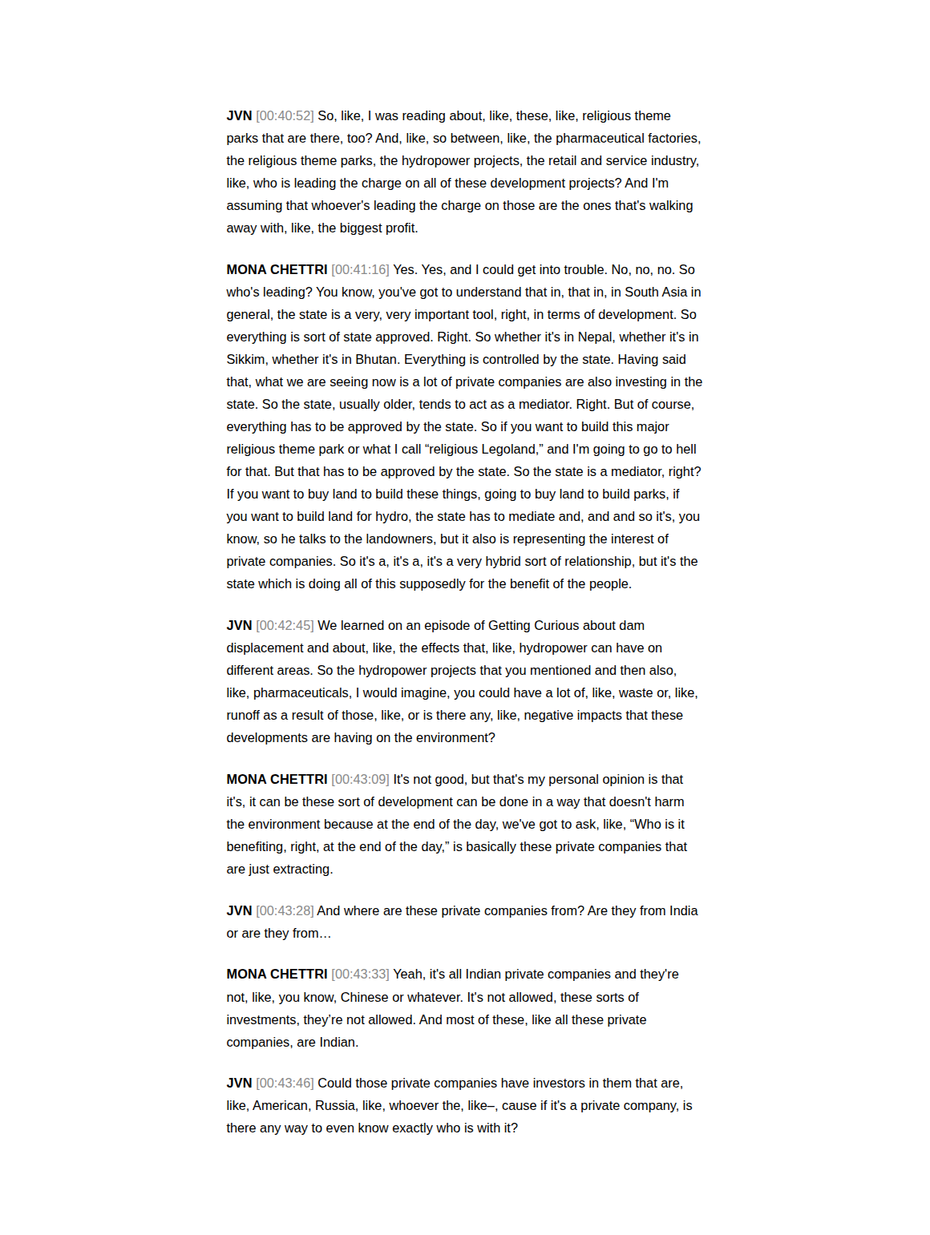JVN [00:40:52] So, like, I was reading about, like, these, like, religious theme parks that are there, too? And, like, so between, like, the pharmaceutical factories, the religious theme parks, the hydropower projects, the retail and service industry, like, who is leading the charge on all of these development projects? And I'm assuming that whoever's leading the charge on those are the ones that's walking away with, like, the biggest profit.
MONA CHETTRI [00:41:16] Yes. Yes, and I could get into trouble. No, no, no. So who's leading? You know, you've got to understand that in, that in, in South Asia in general, the state is a very, very important tool, right, in terms of development. So everything is sort of state approved. Right. So whether it's in Nepal, whether it's in Sikkim, whether it's in Bhutan. Everything is controlled by the state. Having said that, what we are seeing now is a lot of private companies are also investing in the state. So the state, usually older, tends to act as a mediator. Right. But of course, everything has to be approved by the state. So if you want to build this major religious theme park or what I call “religious Legoland,” and I'm going to go to hell for that. But that has to be approved by the state. So the state is a mediator, right? If you want to buy land to build these things, going to buy land to build parks, if you want to build land for hydro, the state has to mediate and, and and so it's, you know, so he talks to the landowners, but it also is representing the interest of private companies. So it's a, it's a, it's a very hybrid sort of relationship, but it's the state which is doing all of this supposedly for the benefit of the people.
JVN [00:42:45] We learned on an episode of Getting Curious about dam displacement and about, like, the effects that, like, hydropower can have on different areas. So the hydropower projects that you mentioned and then also, like, pharmaceuticals, I would imagine, you could have a lot of, like, waste or, like, runoff as a result of those, like, or is there any, like, negative impacts that these developments are having on the environment?
MONA CHETTRI [00:43:09] It's not good, but that's my personal opinion is that it's, it can be these sort of development can be done in a way that doesn't harm the environment because at the end of the day, we've got to ask, like, “Who is it benefiting, right, at the end of the day,” is basically these private companies that are just extracting.
JVN [00:43:28] And where are these private companies from? Are they from India or are they from…
MONA CHETTRI [00:43:33] Yeah, it's all Indian private companies and they're not, like, you know, Chinese or whatever. It's not allowed, these sorts of investments, they’re not allowed. And most of these, like all these private companies, are Indian.
JVN [00:43:46] Could those private companies have investors in them that are, like, American, Russia, like, whoever the, like–, cause if it's a private company, is there any way to even know exactly who is with it?